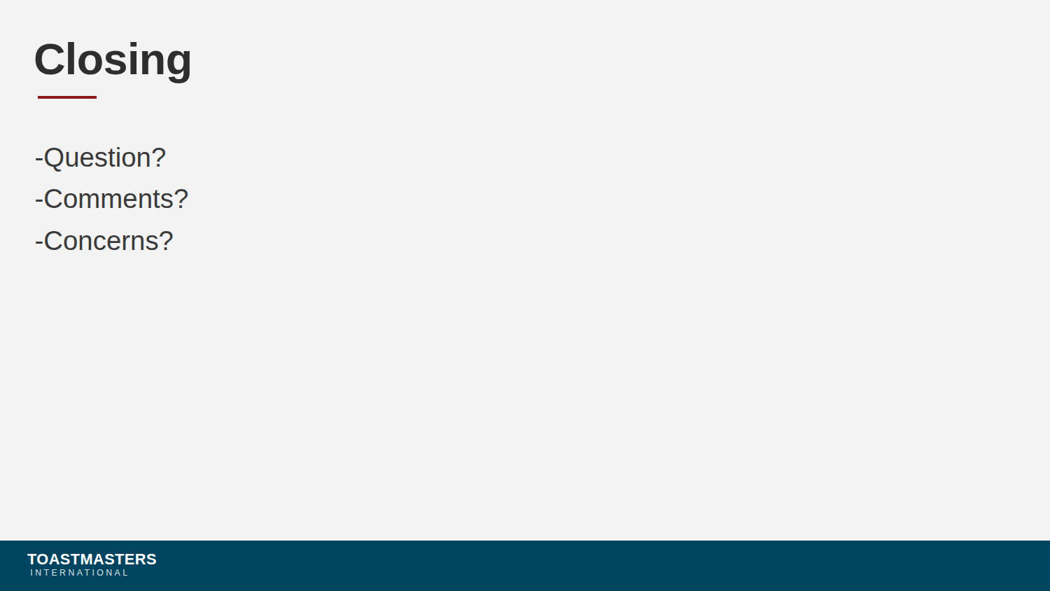Closing
-Question?
-Comments?
-Concerns?
TOASTMASTERS INTERNATIONAL